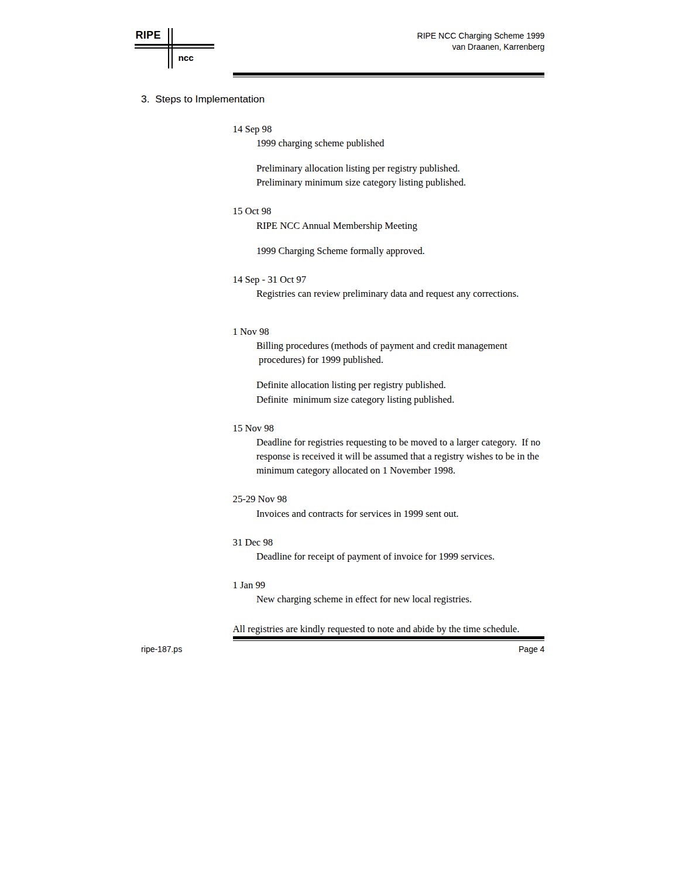RIPE ncc
RIPE NCC Charging Scheme 1999
van Draanen, Karrenberg
3. Steps to Implementation
14 Sep 98
1999 charging scheme published
Preliminary allocation listing per registry published.
Preliminary minimum size category listing published.
15 Oct 98
RIPE NCC Annual Membership Meeting
1999 Charging Scheme formally approved.
14 Sep - 31 Oct 97
Registries can review preliminary data and request any corrections.
1 Nov 98
Billing procedures (methods of payment and credit management
procedures) for 1999 published.
Definite allocation listing per registry published.
Definite minimum size category listing published.
15 Nov 98
Deadline for registries requesting to be moved to a larger category. If no response is received it will be assumed that a registry wishes to be in the minimum category allocated on 1 November 1998.
25-29 Nov 98
Invoices and contracts for services in 1999 sent out.
31 Dec 98
Deadline for receipt of payment of invoice for 1999 services.
1 Jan 99
New charging scheme in effect for new local registries.
All registries are kindly requested to note and abide by the time schedule.
ripe-187.ps Page 4